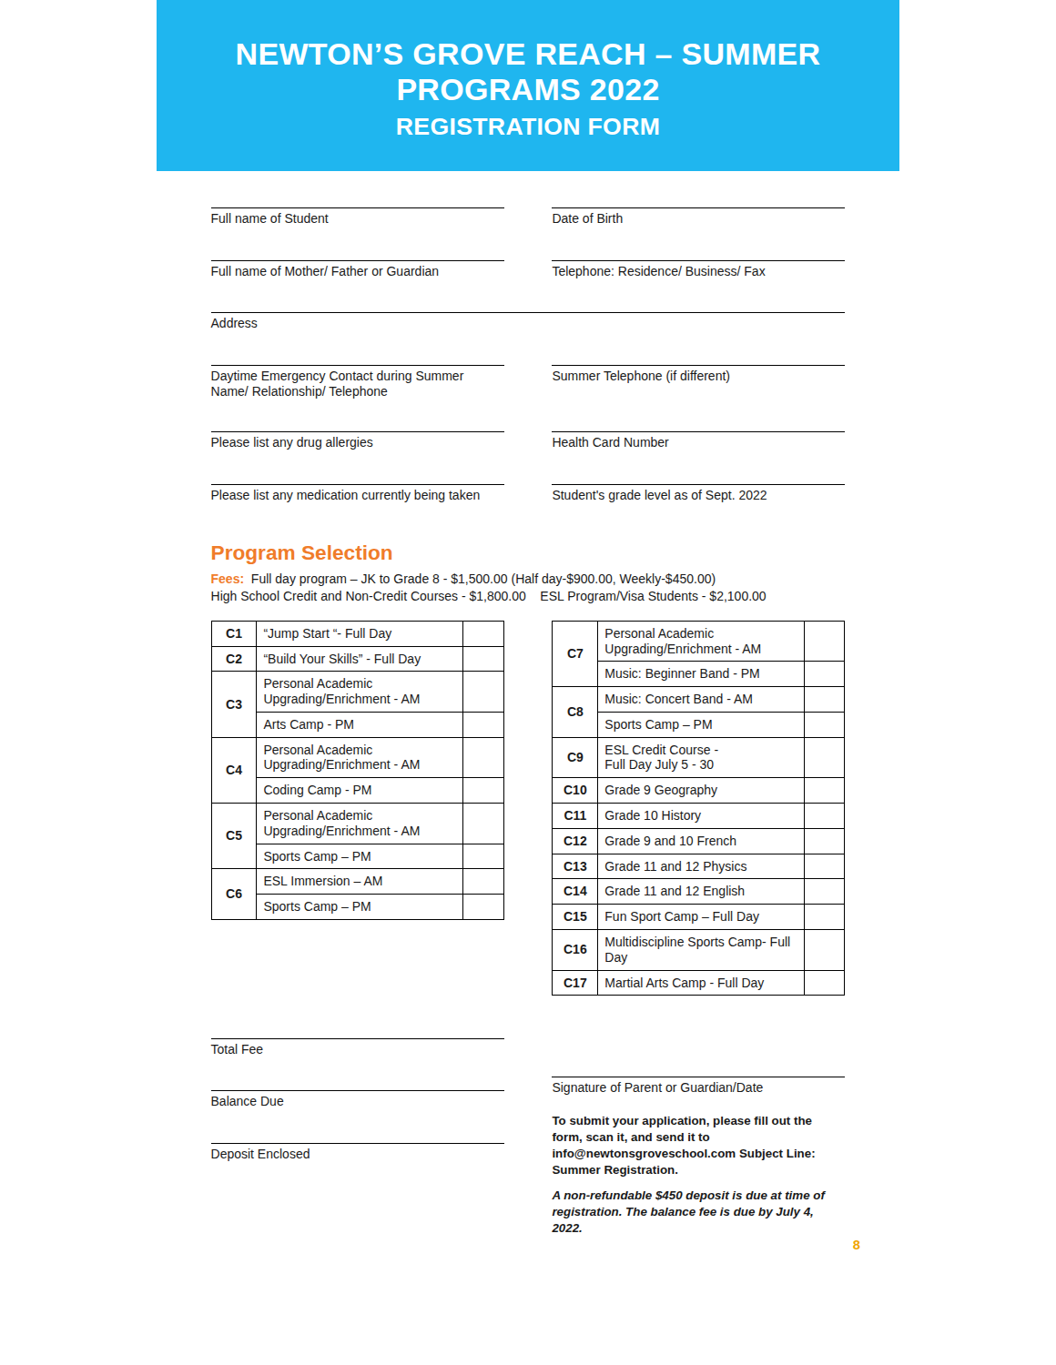Newton’s Grove Reach – Summer Programs 2022
Registration Form
Full name of Student
Date of Birth
Full name of Mother/ Father or Guardian
Telephone: Residence/ Business/ Fax
Address
Daytime Emergency Contact during SummerName/ Relationship/ Telephone
Summer Telephone (if different)
Please list any drug allergies
Health Card Number
Please list any medication currently being taken
Student's grade level as of Sept. 2022
Program Selection
Fees: Full day program – JK to Grade 8 - $1,500.00 (Half day-$900.00, Weekly-$450.00)
High School Credit and Non-Credit Courses - $1,800.00 ESL Program/Visa Students - $2,100.00
| C1 | “Jump Start “- Full Day | |
| C2 | “Build Your Skills” - Full Day | |
| C3 | Personal Academic Upgrading/Enrichment - AM | |
| Arts Camp - PM | |
| C4 | Personal Academic Upgrading/Enrichment - AM | |
| Coding Camp - PM | |
| C5 | Personal Academic Upgrading/Enrichment - AM | |
| Sports Camp – PM | |
| C6 | ESL Immersion – AM | |
| Sports Camp – PM | |
| C7 | Personal Academic Upgrading/Enrichment - AM | |
| Music: Beginner Band - PM | |
| C8 | Music: Concert Band - AM | |
| Sports Camp – PM | |
| C9 | ESL Credit Course - Full Day July 5 - 30 | |
| C10 | Grade 9 Geography | |
| C11 | Grade 10 History | |
| C12 | Grade 9 and 10 French | |
| C13 | Grade 11 and 12 Physics | |
| C14 | Grade 11 and 12 English | |
| C15 | Fun Sport Camp – Full Day | |
| C16 | Multidiscipline Sports Camp- Full Day | |
| C17 | Martial Arts Camp - Full Day | |
Total Fee
Balance Due
Deposit Enclosed
Signature of Parent or Guardian/Date
To submit your application, please fill out the form, scan it, and send it to info@newtonsgroveschool.com Subject Line: Summer Registration.
A non-refundable $450 deposit is due at time of registration. The balance fee is due by July 4, 2022.
8